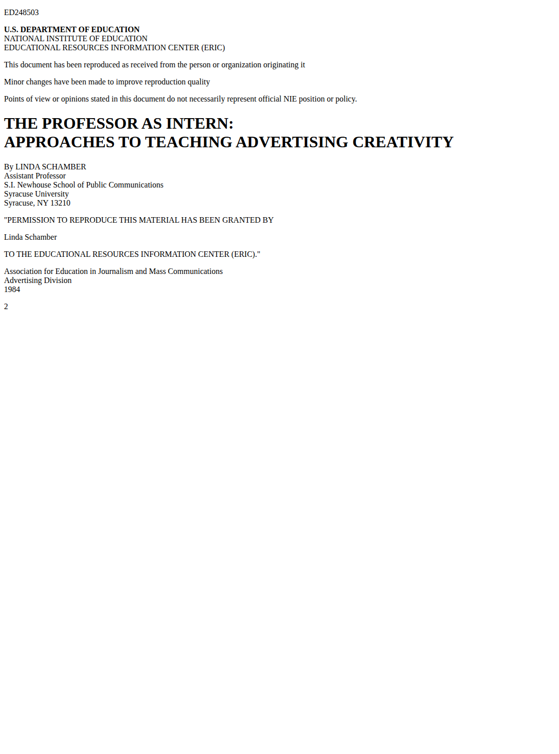ED248503
U.S. DEPARTMENT OF EDUCATION
NATIONAL INSTITUTE OF EDUCATION
EDUCATIONAL RESOURCES INFORMATION CENTER (ERIC)
This document has been reproduced as received from the person or organization originating it
Minor changes have been made to improve reproduction quality
Points of view or opinions stated in this document do not necessarily represent official NIE position or policy.
THE PROFESSOR AS INTERN:
APPROACHES TO TEACHING ADVERTISING CREATIVITY
By LINDA SCHAMBER
Assistant Professor
S.I. Newhouse School of Public Communications
Syracuse University
Syracuse, NY 13210
"PERMISSION TO REPRODUCE THIS MATERIAL HAS BEEN GRANTED BY
Linda Schamber
TO THE EDUCATIONAL RESOURCES INFORMATION CENTER (ERIC)."
Association for Education in Journalism and Mass Communications
Advertising Division
1984
2